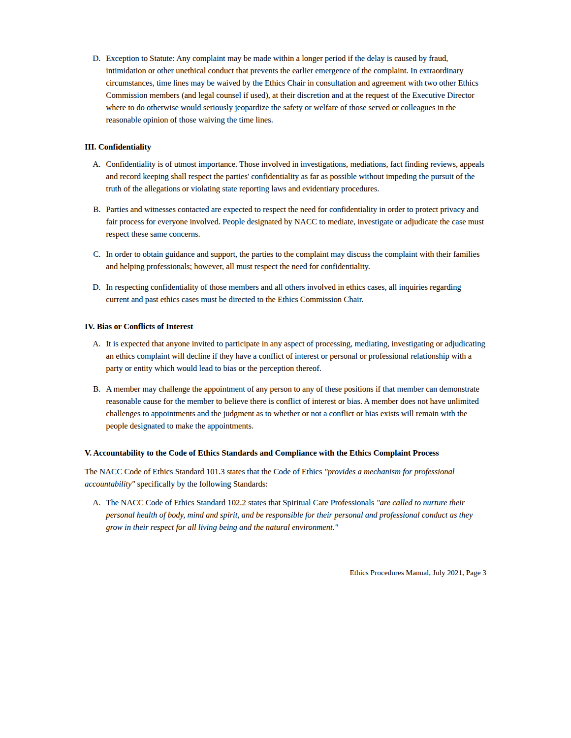Exception to Statute: Any complaint may be made within a longer period if the delay is caused by fraud, intimidation or other unethical conduct that prevents the earlier emergence of the complaint. In extraordinary circumstances, time lines may be waived by the Ethics Chair in consultation and agreement with two other Ethics Commission members (and legal counsel if used), at their discretion and at the request of the Executive Director where to do otherwise would seriously jeopardize the safety or welfare of those served or colleagues in the reasonable opinion of those waiving the time lines.
III. Confidentiality
Confidentiality is of utmost importance. Those involved in investigations, mediations, fact finding reviews, appeals and record keeping shall respect the parties' confidentiality as far as possible without impeding the pursuit of the truth of the allegations or violating state reporting laws and evidentiary procedures.
Parties and witnesses contacted are expected to respect the need for confidentiality in order to protect privacy and fair process for everyone involved. People designated by NACC to mediate, investigate or adjudicate the case must respect these same concerns.
In order to obtain guidance and support, the parties to the complaint may discuss the complaint with their families and helping professionals; however, all must respect the need for confidentiality.
In respecting confidentiality of those members and all others involved in ethics cases, all inquiries regarding current and past ethics cases must be directed to the Ethics Commission Chair.
IV. Bias or Conflicts of Interest
It is expected that anyone invited to participate in any aspect of processing, mediating, investigating or adjudicating an ethics complaint will decline if they have a conflict of interest or personal or professional relationship with a party or entity which would lead to bias or the perception thereof.
A member may challenge the appointment of any person to any of these positions if that member can demonstrate reasonable cause for the member to believe there is conflict of interest or bias. A member does not have unlimited challenges to appointments and the judgment as to whether or not a conflict or bias exists will remain with the people designated to make the appointments.
V. Accountability to the Code of Ethics Standards and Compliance with the Ethics Complaint Process
The NACC Code of Ethics Standard 101.3 states that the Code of Ethics "provides a mechanism for professional accountability" specifically by the following Standards:
The NACC Code of Ethics Standard 102.2 states that Spiritual Care Professionals "are called to nurture their personal health of body, mind and spirit, and be responsible for their personal and professional conduct as they grow in their respect for all living being and the natural environment."
Ethics Procedures Manual, July 2021, Page 3